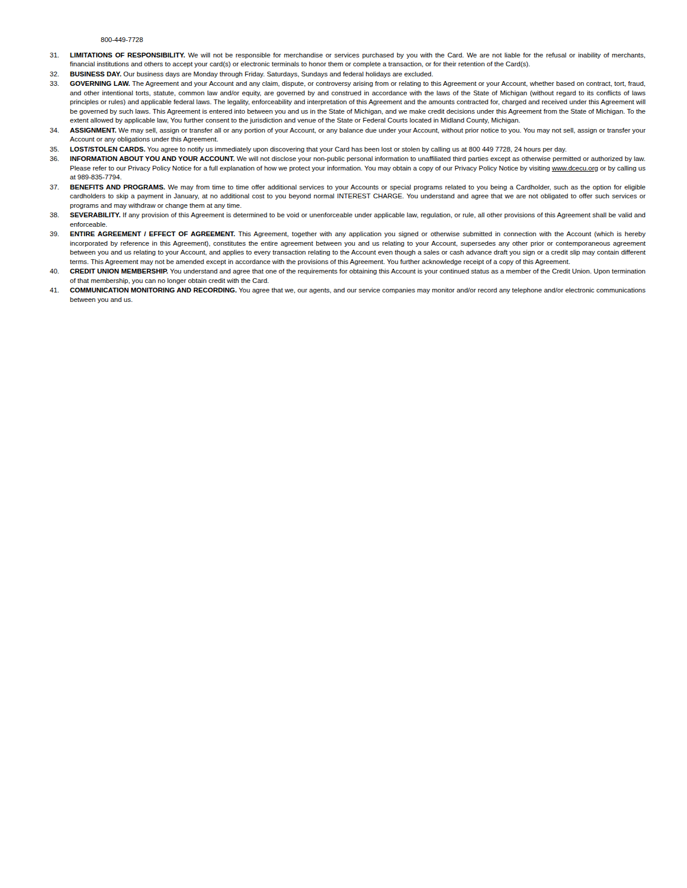800-449-7728
31. LIMITATIONS OF RESPONSIBILITY. We will not be responsible for merchandise or services purchased by you with the Card. We are not liable for the refusal or inability of merchants, financial institutions and others to accept your card(s) or electronic terminals to honor them or complete a transaction, or for their retention of the Card(s).
32. BUSINESS DAY. Our business days are Monday through Friday. Saturdays, Sundays and federal holidays are excluded.
33. GOVERNING LAW. The Agreement and your Account and any claim, dispute, or controversy arising from or relating to this Agreement or your Account, whether based on contract, tort, fraud, and other intentional torts, statute, common law and/or equity, are governed by and construed in accordance with the laws of the State of Michigan (without regard to its conflicts of laws principles or rules) and applicable federal laws. The legality, enforceability and interpretation of this Agreement and the amounts contracted for, charged and received under this Agreement will be governed by such laws. This Agreement is entered into between you and us in the State of Michigan, and we make credit decisions under this Agreement from the State of Michigan. To the extent allowed by applicable law, You further consent to the jurisdiction and venue of the State or Federal Courts located in Midland County, Michigan.
34. ASSIGNMENT. We may sell, assign or transfer all or any portion of your Account, or any balance due under your Account, without prior notice to you. You may not sell, assign or transfer your Account or any obligations under this Agreement.
35. LOST/STOLEN CARDS. You agree to notify us immediately upon discovering that your Card has been lost or stolen by calling us at 800 449 7728, 24 hours per day.
36. INFORMATION ABOUT YOU AND YOUR ACCOUNT. We will not disclose your non-public personal information to unaffiliated third parties except as otherwise permitted or authorized by law. Please refer to our Privacy Policy Notice for a full explanation of how we protect your information. You may obtain a copy of our Privacy Policy Notice by visiting www.dcecu.org or by calling us at 989-835-7794.
37. BENEFITS AND PROGRAMS. We may from time to time offer additional services to your Accounts or special programs related to you being a Cardholder, such as the option for eligible cardholders to skip a payment in January, at no additional cost to you beyond normal INTEREST CHARGE. You understand and agree that we are not obligated to offer such services or programs and may withdraw or change them at any time.
38. SEVERABILITY. If any provision of this Agreement is determined to be void or unenforceable under applicable law, regulation, or rule, all other provisions of this Agreement shall be valid and enforceable.
39. ENTIRE AGREEMENT / EFFECT OF AGREEMENT. This Agreement, together with any application you signed or otherwise submitted in connection with the Account (which is hereby incorporated by reference in this Agreement), constitutes the entire agreement between you and us relating to your Account, supersedes any other prior or contemporaneous agreement between you and us relating to your Account, and applies to every transaction relating to the Account even though a sales or cash advance draft you sign or a credit slip may contain different terms. This Agreement may not be amended except in accordance with the provisions of this Agreement. You further acknowledge receipt of a copy of this Agreement.
40. CREDIT UNION MEMBERSHIP. You understand and agree that one of the requirements for obtaining this Account is your continued status as a member of the Credit Union. Upon termination of that membership, you can no longer obtain credit with the Card.
41. COMMUNICATION MONITORING AND RECORDING. You agree that we, our agents, and our service companies may monitor and/or record any telephone and/or electronic communications between you and us.